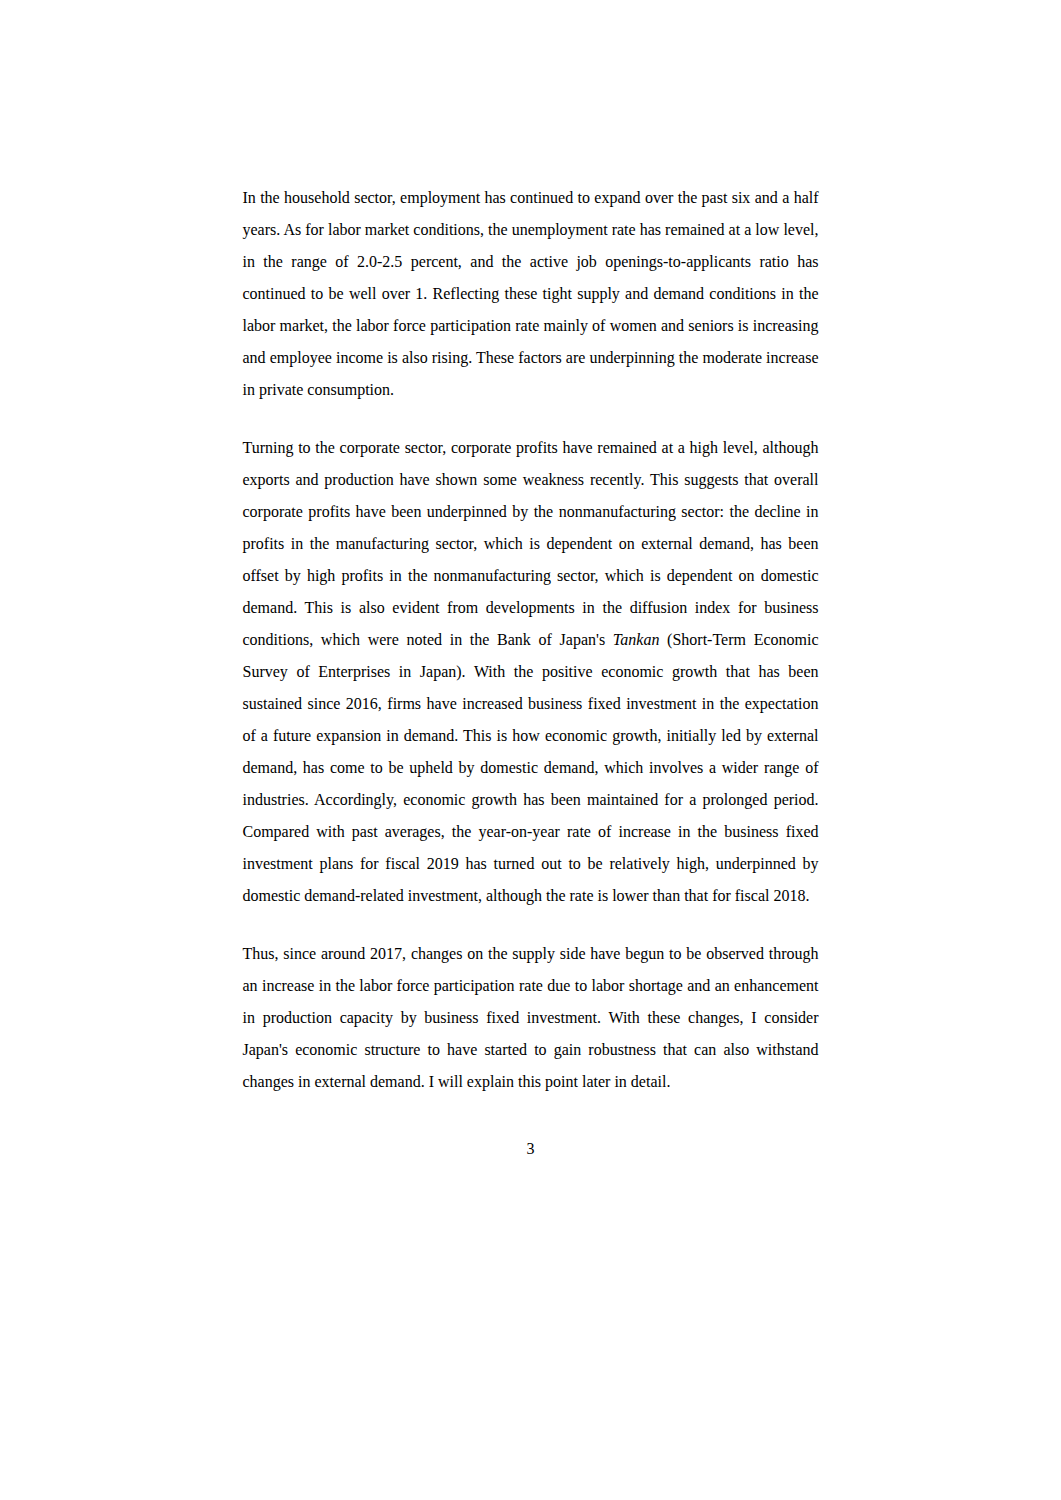In the household sector, employment has continued to expand over the past six and a half years. As for labor market conditions, the unemployment rate has remained at a low level, in the range of 2.0-2.5 percent, and the active job openings-to-applicants ratio has continued to be well over 1. Reflecting these tight supply and demand conditions in the labor market, the labor force participation rate mainly of women and seniors is increasing and employee income is also rising. These factors are underpinning the moderate increase in private consumption.
Turning to the corporate sector, corporate profits have remained at a high level, although exports and production have shown some weakness recently. This suggests that overall corporate profits have been underpinned by the nonmanufacturing sector: the decline in profits in the manufacturing sector, which is dependent on external demand, has been offset by high profits in the nonmanufacturing sector, which is dependent on domestic demand. This is also evident from developments in the diffusion index for business conditions, which were noted in the Bank of Japan's Tankan (Short-Term Economic Survey of Enterprises in Japan). With the positive economic growth that has been sustained since 2016, firms have increased business fixed investment in the expectation of a future expansion in demand. This is how economic growth, initially led by external demand, has come to be upheld by domestic demand, which involves a wider range of industries. Accordingly, economic growth has been maintained for a prolonged period. Compared with past averages, the year-on-year rate of increase in the business fixed investment plans for fiscal 2019 has turned out to be relatively high, underpinned by domestic demand-related investment, although the rate is lower than that for fiscal 2018.
Thus, since around 2017, changes on the supply side have begun to be observed through an increase in the labor force participation rate due to labor shortage and an enhancement in production capacity by business fixed investment. With these changes, I consider Japan's economic structure to have started to gain robustness that can also withstand changes in external demand. I will explain this point later in detail.
3